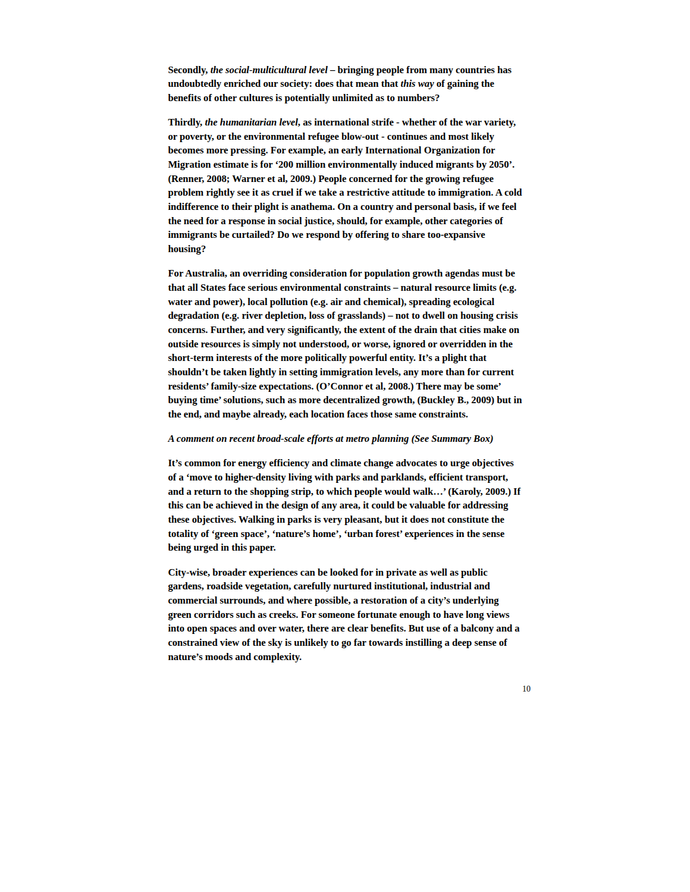Secondly, the social-multicultural level – bringing people from many countries has undoubtedly enriched our society: does that mean that this way of gaining the benefits of other cultures is potentially unlimited as to numbers?
Thirdly, the humanitarian level, as international strife - whether of the war variety, or poverty, or the environmental refugee blow-out - continues and most likely becomes more pressing. For example, an early International Organization for Migration estimate is for ‘200 million environmentally induced migrants by 2050’. (Renner, 2008; Warner et al, 2009.) People concerned for the growing refugee problem rightly see it as cruel if we take a restrictive attitude to immigration. A cold indifference to their plight is anathema. On a country and personal basis, if we feel the need for a response in social justice, should, for example, other categories of immigrants be curtailed? Do we respond by offering to share too-expansive housing?
For Australia, an overriding consideration for population growth agendas must be that all States face serious environmental constraints – natural resource limits (e.g. water and power), local pollution (e.g. air and chemical), spreading ecological degradation (e.g. river depletion, loss of grasslands) – not to dwell on housing crisis concerns. Further, and very significantly, the extent of the drain that cities make on outside resources is simply not understood, or worse, ignored or overridden in the short-term interests of the more politically powerful entity. It’s a plight that shouldn’t be taken lightly in setting immigration levels, any more than for current residents’ family-size expectations. (O’Connor et al, 2008.) There may be some’ buying time’ solutions, such as more decentralized growth, (Buckley B., 2009) but in the end, and maybe already, each location faces those same constraints.
A comment on recent broad-scale efforts at metro planning (See Summary Box)
It’s common for energy efficiency and climate change advocates to urge objectives of a ‘move to higher-density living with parks and parklands, efficient transport, and a return to the shopping strip, to which people would walk…’ (Karoly, 2009.) If this can be achieved in the design of any area, it could be valuable for addressing these objectives. Walking in parks is very pleasant, but it does not constitute the totality of ‘green space’, ‘nature’s home’, ‘urban forest’ experiences in the sense being urged in this paper.
City-wise, broader experiences can be looked for in private as well as public gardens, roadside vegetation, carefully nurtured institutional, industrial and commercial surrounds, and where possible, a restoration of a city’s underlying green corridors such as creeks. For someone fortunate enough to have long views into open spaces and over water, there are clear benefits. But use of a balcony and a constrained view of the sky is unlikely to go far towards instilling a deep sense of nature’s moods and complexity.
10